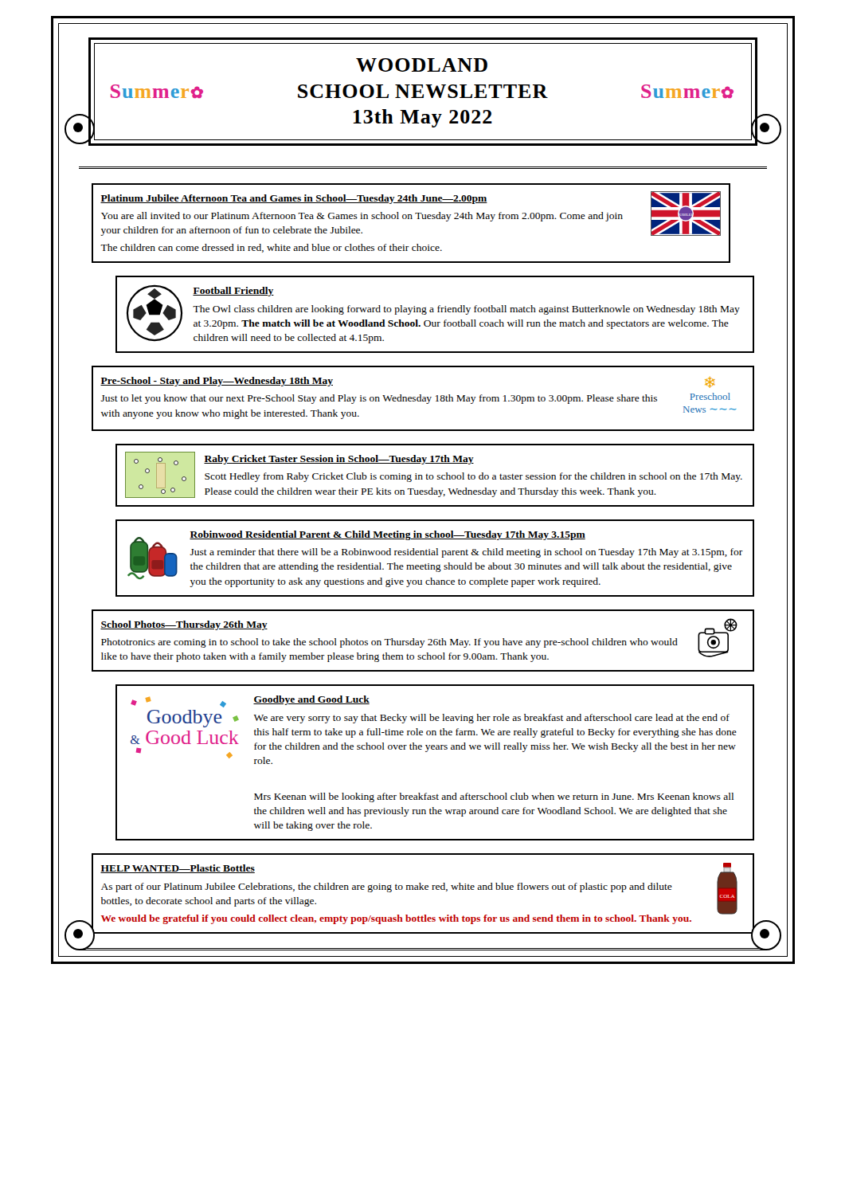Summer✿
WOODLAND
SCHOOL NEWSLETTER
13th May 2022
Summer✿
Platinum Jubilee Afternoon Tea and Games in School—Tuesday 24th June—2.00pm
You are all invited to our Platinum Afternoon Tea & Games in school on Tuesday 24th May from 2.00pm. Come and join your children for an afternoon of fun to celebrate the Jubilee.
The children can come dressed in red, white and blue or clothes of their choice.
JUBILEE
Football Friendly
The Owl class children are looking forward to playing a friendly football match against Butterknowle on Wednesday 18th May at 3.20pm. The match will be at Woodland School. Our football coach will run the match and spectators are welcome. The children will need to be collected at 4.15pm.
Pre-School - Stay and Play—Wednesday 18th May
Just to let you know that our next Pre-School Stay and Play is on Wednesday 18th May from 1.30pm to 3.00pm. Please share this with anyone you know who might be interested. Thank you.
❄ Preschool
News ∼∼∼
Raby Cricket Taster Session in School—Tuesday 17th May
Scott Hedley from Raby Cricket Club is coming in to school to do a taster session for the children in school on the 17th May. Please could the children wear their PE kits on Tuesday, Wednesday and Thursday this week. Thank you.
Robinwood Residential Parent & Child Meeting in school—Tuesday 17th May 3.15pm
Just a reminder that there will be a Robinwood residential parent & child meeting in school on Tuesday 17th May at 3.15pm, for the children that are attending the residential. The meeting should be about 30 minutes and will talk about the residential, give you the opportunity to ask any questions and give you chance to complete paper work required.
School Photos—Thursday 26th May
Phototronics are coming in to school to take the school photos on Thursday 26th May. If you have any pre-school children who would like to have their photo taken with a family member please bring them to school for 9.00am. Thank you.
Goodbye & Good Luck
Goodbye and Good Luck
We are very sorry to say that Becky will be leaving her role as breakfast and afterschool care lead at the end of this half term to take up a full-time role on the farm. We are really grateful to Becky for everything she has done for the children and the school over the years and we will really miss her. We wish Becky all the best in her new role.
Mrs Keenan will be looking after breakfast and afterschool club when we return in June. Mrs Keenan knows all the children well and has previously run the wrap around care for Woodland School. We are delighted that she will be taking over the role.
HELP WANTED—Plastic Bottles
As part of our Platinum Jubilee Celebrations, the children are going to make red, white and blue flowers out of plastic pop and dilute bottles, to decorate school and parts of the village.
We would be grateful if you could collect clean, empty pop/squash bottles with tops for us and send them in to school. Thank you.
COLA